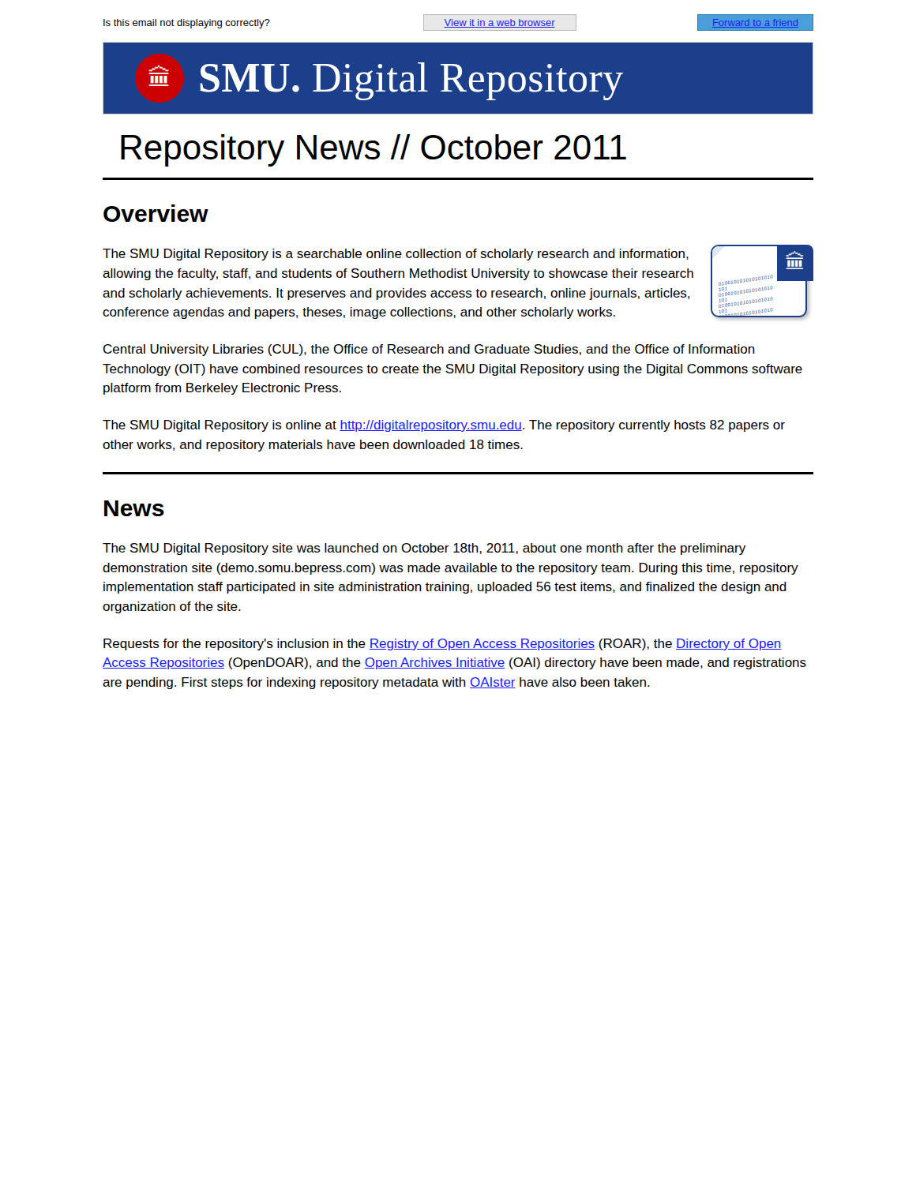| Is this email not displaying correctly? | View it in a web browser | Forward to a friend |
🏛 SMU. Digital Repository
Repository News // October 2011
Overview
010010101010101010101
010010101010101010101
010010101010101010101
010010101010101010101
010010101010101010101
🏛
The SMU Digital Repository is a searchable online collection of scholarly research and information, allowing the faculty, staff, and students of Southern Methodist University to showcase their research and scholarly achievements. It preserves and provides access to research, online journals, articles, conference agendas and papers, theses, image collections, and other scholarly works.
Central University Libraries (CUL), the Office of Research and Graduate Studies, and the Office of Information Technology (OIT) have combined resources to create the SMU Digital Repository using the Digital Commons software platform from Berkeley Electronic Press.
The SMU Digital Repository is online at http://digitalrepository.smu.edu. The repository currently hosts 82 papers or other works, and repository materials have been downloaded 18 times.
News
The SMU Digital Repository site was launched on October 18th, 2011, about one month after the preliminary demonstration site (demo.somu.bepress.com) was made available to the repository team. During this time, repository implementation staff participated in site administration training, uploaded 56 test items, and finalized the design and organization of the site.
Requests for the repository's inclusion in the Registry of Open Access Repositories (ROAR), the Directory of Open Access Repositories (OpenDOAR), and the Open Archives Initiative (OAI) directory have been made, and registrations are pending. First steps for indexing repository metadata with OAIster have also been taken.